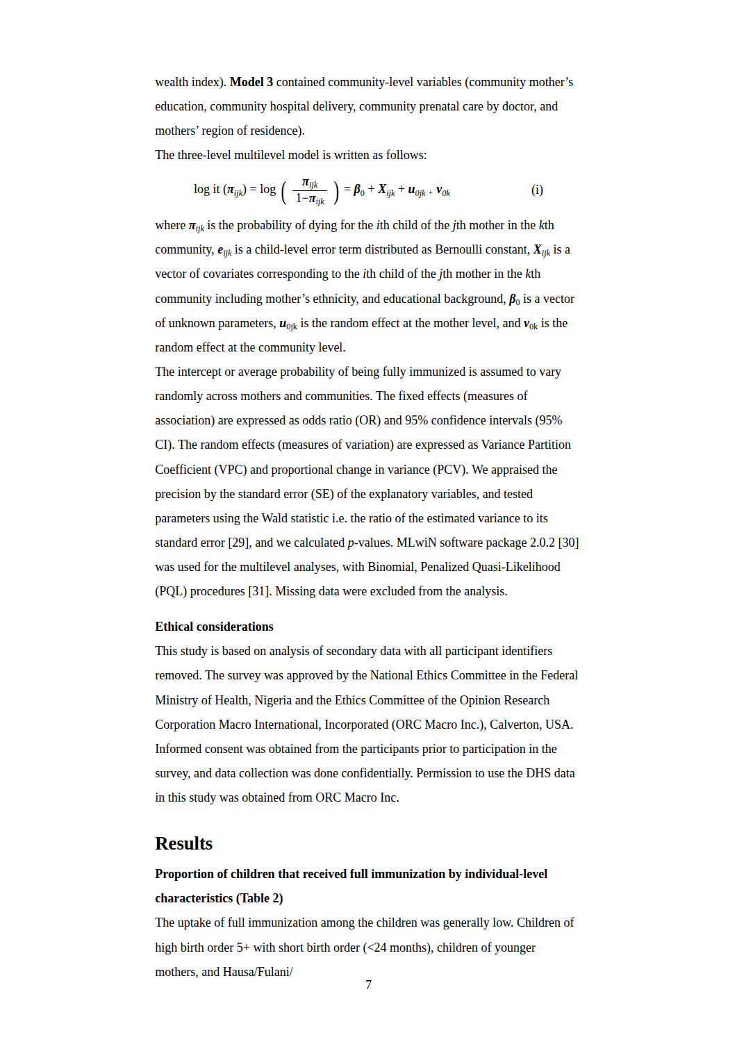wealth index). Model 3 contained community-level variables (community mother’s education, community hospital delivery, community prenatal care by doctor, and mothers’ region of residence).
The three-level multilevel model is written as follows:
log it (πijk) = log ( πijk 1−πijk ) = β0 + Xijk + u0jk + v0k (i)
where πijk is the probability of dying for the ith child of the jth mother in the kth community, eijk is a child-level error term distributed as Bernoulli constant, Xijk is a vector of covariates corresponding to the ith child of the jth mother in the kth community including mother’s ethnicity, and educational background, β0 is a vector of unknown parameters, u0jk is the random effect at the mother level, and v0k is the random effect at the community level.
The intercept or average probability of being fully immunized is assumed to vary randomly across mothers and communities. The fixed effects (measures of association) are expressed as odds ratio (OR) and 95% confidence intervals (95% CI). The random effects (measures of variation) are expressed as Variance Partition Coefficient (VPC) and proportional change in variance (PCV). We appraised the precision by the standard error (SE) of the explanatory variables, and tested parameters using the Wald statistic i.e. the ratio of the estimated variance to its standard error [29], and we calculated p-values. MLwiN software package 2.0.2 [30] was used for the multilevel analyses, with Binomial, Penalized Quasi-Likelihood (PQL) procedures [31]. Missing data were excluded from the analysis.
Ethical considerations
This study is based on analysis of secondary data with all participant identifiers removed. The survey was approved by the National Ethics Committee in the Federal Ministry of Health, Nigeria and the Ethics Committee of the Opinion Research Corporation Macro International, Incorporated (ORC Macro Inc.), Calverton, USA. Informed consent was obtained from the participants prior to participation in the survey, and data collection was done confidentially. Permission to use the DHS data in this study was obtained from ORC Macro Inc.
Results
Proportion of children that received full immunization by individual-level characteristics (Table 2)
The uptake of full immunization among the children was generally low. Children of high birth order 5+ with short birth order (<24 months), children of younger mothers, and Hausa/Fulani/
7